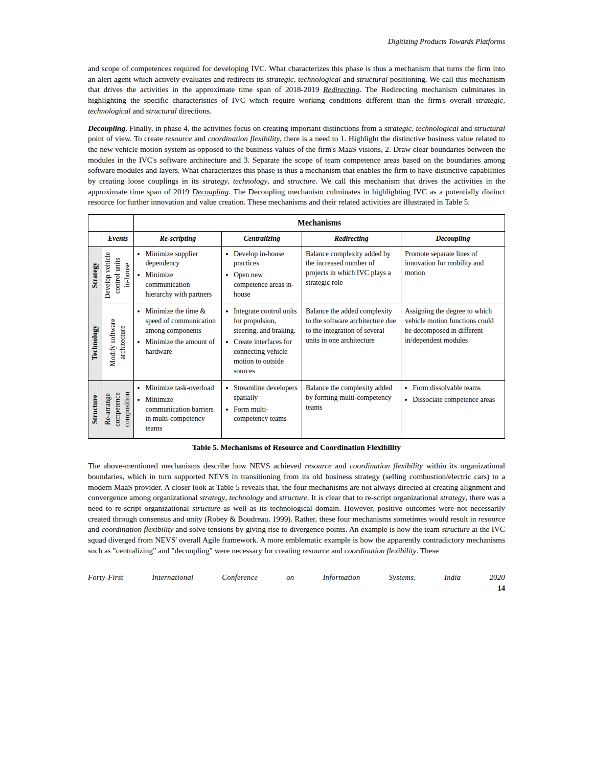Digitizing Products Towards Platforms
and scope of competences required for developing IVC. What characterizes this phase is thus a mechanism that turns the firm into an alert agent which actively evaluates and redirects its strategic, technological and structural positioning. We call this mechanism that drives the activities in the approximate time span of 2018-2019 Redirecting. The Redirecting mechanism culminates in highlighting the specific characteristics of IVC which require working conditions different than the firm's overall strategic, technological and structural directions.
Decoupling. Finally, in phase 4, the activities focus on creating important distinctions from a strategic, technological and structural point of view. To create resource and coordination flexibility, there is a need to 1. Highlight the distinctive business value related to the new vehicle motion system as opposed to the business values of the firm's MaaS visions, 2. Draw clear boundaries between the modules in the IVC's software architecture and 3. Separate the scope of team competence areas based on the boundaries among software modules and layers. What characterizes this phase is thus a mechanism that enables the firm to have distinctive capabilities by creating loose couplings in its strategy, technology, and structure. We call this mechanism that drives the activities in the approximate time span of 2019 Decoupling. The Decoupling mechanism culminates in highlighting IVC as a potentially distinct resource for further innovation and value creation. These mechanisms and their related activities are illustrated in Table 5.
| | Mechanisms |
| | Events | Re-scripting | Centralizing | Redirecting | Decoupling |
| Strategy | Develop vehicle control units in-house | Minimize supplier dependency Minimize communication hierarchy with partners | Develop in-house practices Open new competence areas in-house | Balance complexity added by the increased number of projects in which IVC plays a strategic role | Promote separate lines of innovation for mobility and motion |
| Technology | Modify software architecture | Minimize the time & speed of communication among components Minimize the amount of hardware | Integrate control units for propulsion, steering, and braking. Create interfaces for connecting vehicle motion to outside sources | Balance the added complexity to the software architecture due to the integration of several units in one architecture | Assigning the degree to which vehicle motion functions could be decomposed in different in/dependent modules |
| Structure | Re-arrange competence composition | Minimize task-overload Minimize communication barriers in multi-competency teams | Streamline developers spatially Form multi-competency teams | Balance the complexity added by forming multi-competency teams | Form dissolvable teams Dissociate competence areas |
Table 5. Mechanisms of Resource and Coordination Flexibility
The above-mentioned mechanisms describe how NEVS achieved resource and coordination flexibility within its organizational boundaries, which in turn supported NEVS in transitioning from its old business strategy (selling combustion/electric cars) to a modern MaaS provider. A closer look at Table 5 reveals that, the four mechanisms are not always directed at creating alignment and convergence among organizational strategy, technology and structure. It is clear that to re-script organizational strategy, there was a need to re-script organizational structure as well as its technological domain. However, positive outcomes were not necessarily created through consensus and unity (Robey & Boudreau, 1999). Rather, these four mechanisms sometimes would result in resource and coordination flexibility and solve tensions by giving rise to divergence points. An example is how the team structure at the IVC squad diverged from NEVS' overall Agile framework. A more emblematic example is how the apparently contradictory mechanisms such as "centralizing" and "decoupling" were necessary for creating resource and coordination flexibility. These
Forty-First International Conference on Information Systems, India 2020
14